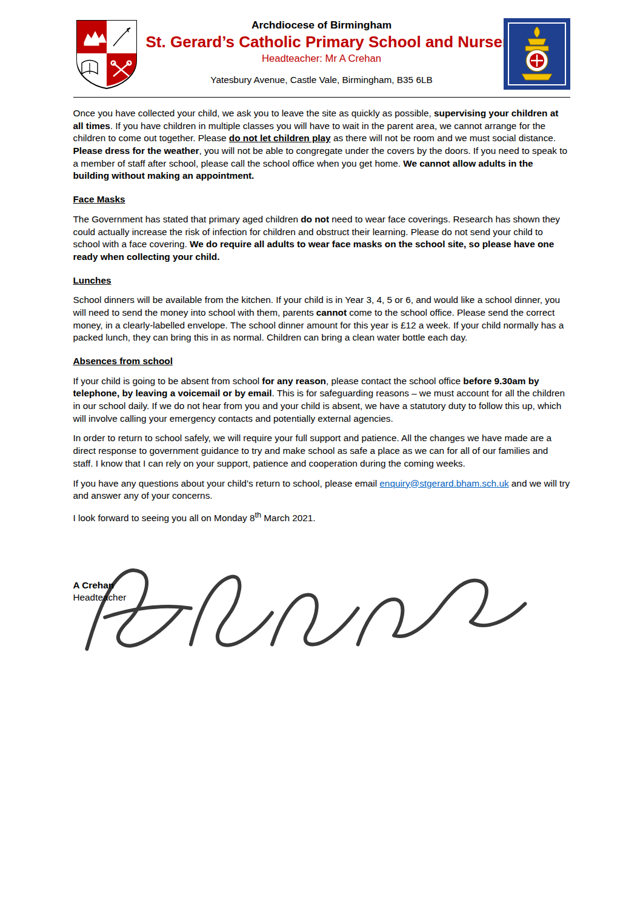Archdiocese of Birmingham
St. Gerard’s Catholic Primary School and Nursery
Headteacher: Mr A Crehan
Yatesbury Avenue, Castle Vale, Birmingham, B35 6LB
Once you have collected your child, we ask you to leave the site as quickly as possible, supervising your children at all times. If you have children in multiple classes you will have to wait in the parent area, we cannot arrange for the children to come out together. Please do not let children play as there will not be room and we must social distance. Please dress for the weather, you will not be able to congregate under the covers by the doors. If you need to speak to a member of staff after school, please call the school office when you get home. We cannot allow adults in the building without making an appointment.
Face Masks
The Government has stated that primary aged children do not need to wear face coverings. Research has shown they could actually increase the risk of infection for children and obstruct their learning. Please do not send your child to school with a face covering. We do require all adults to wear face masks on the school site, so please have one ready when collecting your child.
Lunches
School dinners will be available from the kitchen. If your child is in Year 3, 4, 5 or 6, and would like a school dinner, you will need to send the money into school with them, parents cannot come to the school office. Please send the correct money, in a clearly-labelled envelope. The school dinner amount for this year is £12 a week. If your child normally has a packed lunch, they can bring this in as normal. Children can bring a clean water bottle each day.
Absences from school
If your child is going to be absent from school for any reason, please contact the school office before 9.30am by telephone, by leaving a voicemail or by email. This is for safeguarding reasons – we must account for all the children in our school daily. If we do not hear from you and your child is absent, we have a statutory duty to follow this up, which will involve calling your emergency contacts and potentially external agencies.
In order to return to school safely, we will require your full support and patience. All the changes we have made are a direct response to government guidance to try and make school as safe a place as we can for all of our families and staff. I know that I can rely on your support, patience and cooperation during the coming weeks.
If you have any questions about your child’s return to school, please email enquiry@stgerard.bham.sch.uk and we will try and answer any of your concerns.
I look forward to seeing you all on Monday 8th March 2021.
A Crehan
Headteacher